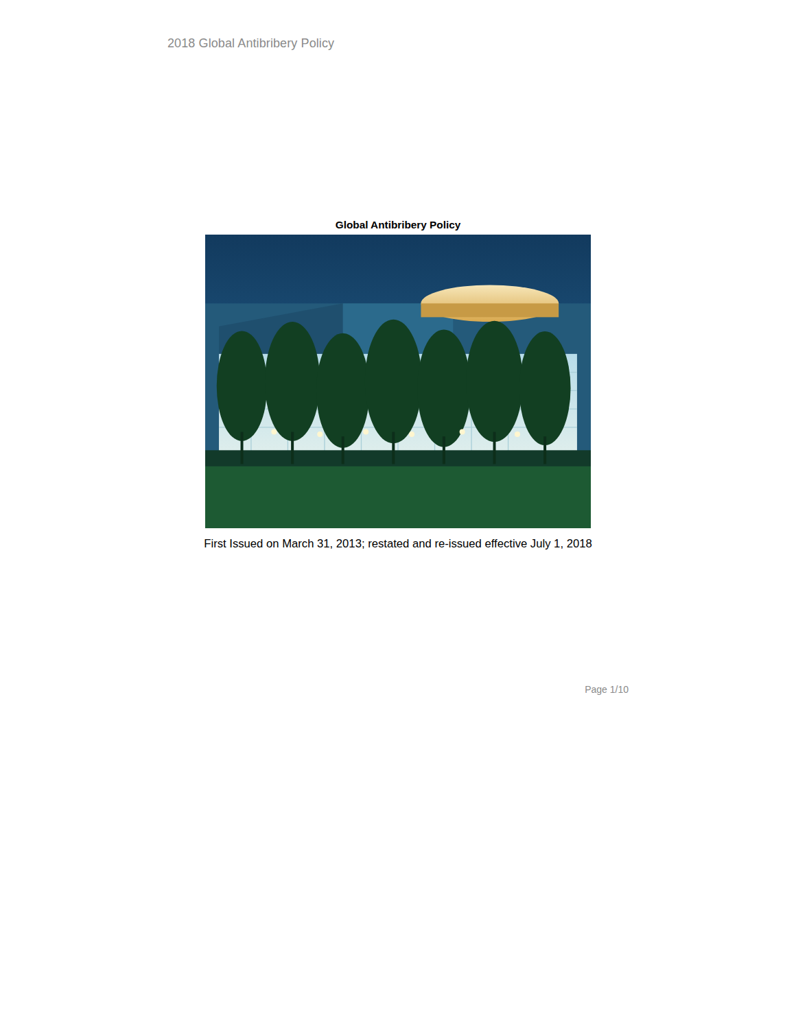2018 Global Antibribery Policy
Global Antibribery Policy
First Issued on March 31, 2013; restated and re-issued effective July 1, 2018
Page 1/10